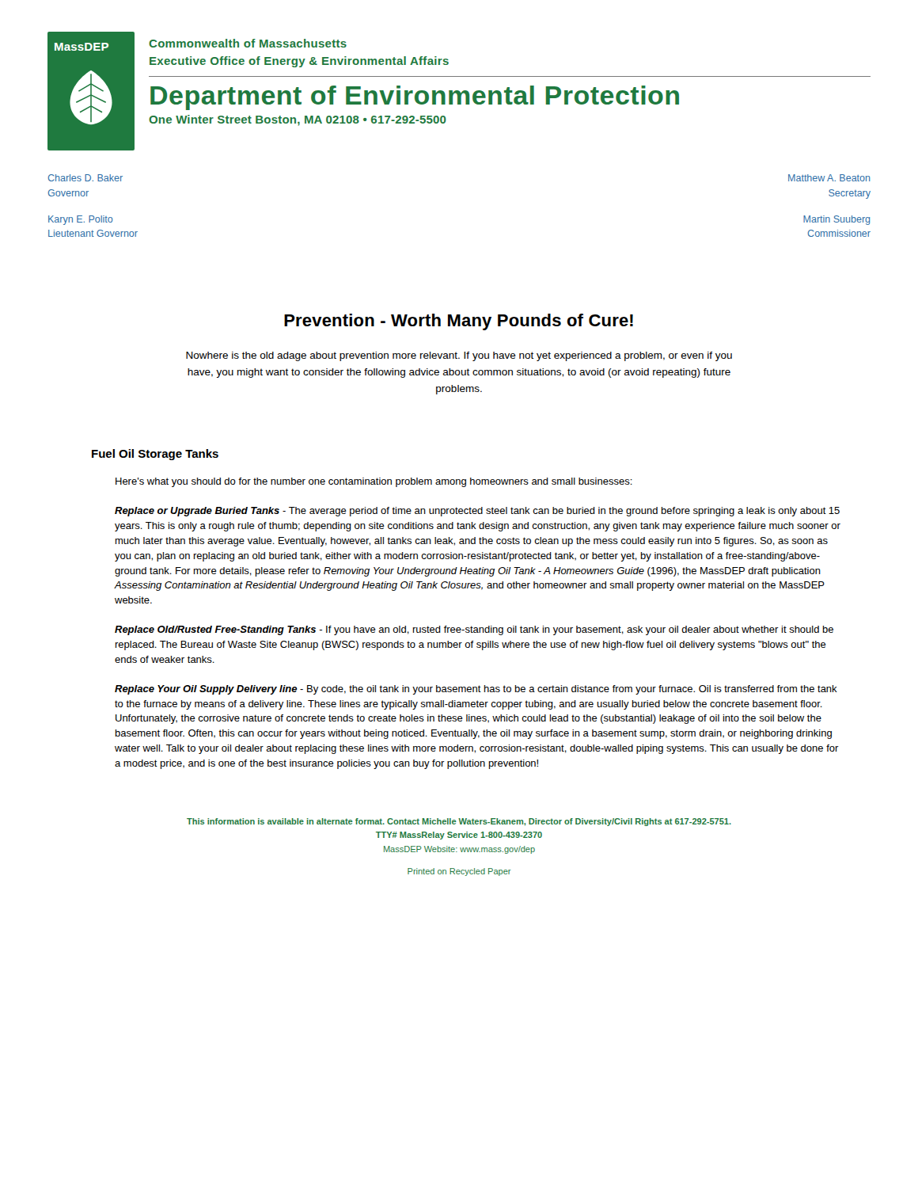MassDEP
Commonwealth of Massachusetts
Executive Office of Energy & Environmental Affairs
Department of Environmental Protection
One Winter Street Boston, MA 02108 • 617-292-5500
Charles D. Baker
Governor
Karyn E. Polito
Lieutenant Governor
Matthew A. Beaton
Secretary
Martin Suuberg
Commissioner
Prevention - Worth Many Pounds of Cure!
Nowhere is the old adage about prevention more relevant. If you have not yet experienced a problem, or even if you have, you might want to consider the following advice about common situations, to avoid (or avoid repeating) future problems.
Fuel Oil Storage Tanks
Here's what you should do for the number one contamination problem among homeowners and small businesses:
Replace or Upgrade Buried Tanks - The average period of time an unprotected steel tank can be buried in the ground before springing a leak is only about 15 years. This is only a rough rule of thumb; depending on site conditions and tank design and construction, any given tank may experience failure much sooner or much later than this average value. Eventually, however, all tanks can leak, and the costs to clean up the mess could easily run into 5 figures. So, as soon as you can, plan on replacing an old buried tank, either with a modern corrosion-resistant/protected tank, or better yet, by installation of a free-standing/above-ground tank. For more details, please refer to Removing Your Underground Heating Oil Tank - A Homeowners Guide (1996), the MassDEP draft publication Assessing Contamination at Residential Underground Heating Oil Tank Closures, and other homeowner and small property owner material on the MassDEP website.
Replace Old/Rusted Free-Standing Tanks - If you have an old, rusted free-standing oil tank in your basement, ask your oil dealer about whether it should be replaced. The Bureau of Waste Site Cleanup (BWSC) responds to a number of spills where the use of new high-flow fuel oil delivery systems "blows out" the ends of weaker tanks.
Replace Your Oil Supply Delivery line - By code, the oil tank in your basement has to be a certain distance from your furnace. Oil is transferred from the tank to the furnace by means of a delivery line. These lines are typically small-diameter copper tubing, and are usually buried below the concrete basement floor. Unfortunately, the corrosive nature of concrete tends to create holes in these lines, which could lead to the (substantial) leakage of oil into the soil below the basement floor. Often, this can occur for years without being noticed. Eventually, the oil may surface in a basement sump, storm drain, or neighboring drinking water well. Talk to your oil dealer about replacing these lines with more modern, corrosion-resistant, double-walled piping systems. This can usually be done for a modest price, and is one of the best insurance policies you can buy for pollution prevention!
This information is available in alternate format. Contact Michelle Waters-Ekanem, Director of Diversity/Civil Rights at 617-292-5751.
TTY# MassRelay Service 1-800-439-2370
MassDEP Website: www.mass.gov/dep
Printed on Recycled Paper